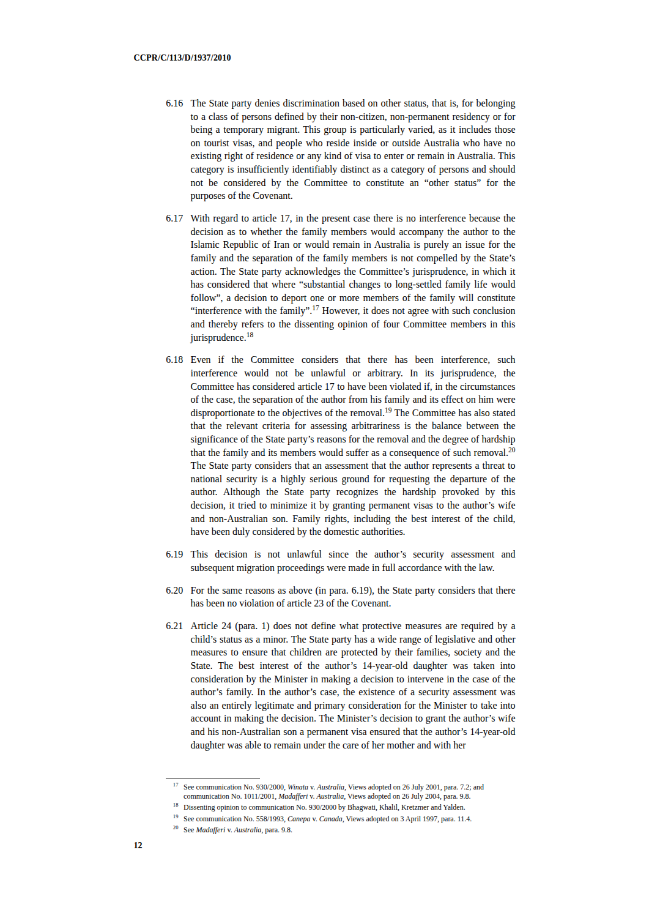CCPR/C/113/D/1937/2010
6.16 The State party denies discrimination based on other status, that is, for belonging to a class of persons defined by their non-citizen, non-permanent residency or for being a temporary migrant. This group is particularly varied, as it includes those on tourist visas, and people who reside inside or outside Australia who have no existing right of residence or any kind of visa to enter or remain in Australia. This category is insufficiently identifiably distinct as a category of persons and should not be considered by the Committee to constitute an “other status” for the purposes of the Covenant.
6.17 With regard to article 17, in the present case there is no interference because the decision as to whether the family members would accompany the author to the Islamic Republic of Iran or would remain in Australia is purely an issue for the family and the separation of the family members is not compelled by the State’s action. The State party acknowledges the Committee’s jurisprudence, in which it has considered that where “substantial changes to long-settled family life would follow”, a decision to deport one or more members of the family will constitute “interference with the family”.17 However, it does not agree with such conclusion and thereby refers to the dissenting opinion of four Committee members in this jurisprudence.18
6.18 Even if the Committee considers that there has been interference, such interference would not be unlawful or arbitrary. In its jurisprudence, the Committee has considered article 17 to have been violated if, in the circumstances of the case, the separation of the author from his family and its effect on him were disproportionate to the objectives of the removal.19 The Committee has also stated that the relevant criteria for assessing arbitrariness is the balance between the significance of the State party’s reasons for the removal and the degree of hardship that the family and its members would suffer as a consequence of such removal.20 The State party considers that an assessment that the author represents a threat to national security is a highly serious ground for requesting the departure of the author. Although the State party recognizes the hardship provoked by this decision, it tried to minimize it by granting permanent visas to the author’s wife and non-Australian son. Family rights, including the best interest of the child, have been duly considered by the domestic authorities.
6.19 This decision is not unlawful since the author’s security assessment and subsequent migration proceedings were made in full accordance with the law.
6.20 For the same reasons as above (in para. 6.19), the State party considers that there has been no violation of article 23 of the Covenant.
6.21 Article 24 (para. 1) does not define what protective measures are required by a child’s status as a minor. The State party has a wide range of legislative and other measures to ensure that children are protected by their families, society and the State. The best interest of the author’s 14-year-old daughter was taken into consideration by the Minister in making a decision to intervene in the case of the author’s family. In the author’s case, the existence of a security assessment was also an entirely legitimate and primary consideration for the Minister to take into account in making the decision. The Minister’s decision to grant the author’s wife and his non-Australian son a permanent visa ensured that the author’s 14-year-old daughter was able to remain under the care of her mother and with her
17
See communication No. 930/2000, Winata v. Australia, Views adopted on 26 July 2001, para. 7.2; and communication No. 1011/2001, Madafferi v. Australia, Views adopted on 26 July 2004, para. 9.8.
18
Dissenting opinion to communication No. 930/2000 by Bhagwati, Khalil, Kretzmer and Yalden.
19
See communication No. 558/1993, Canepa v. Canada, Views adopted on 3 April 1997, para. 11.4.
20
See Madafferi v. Australia, para. 9.8.
12